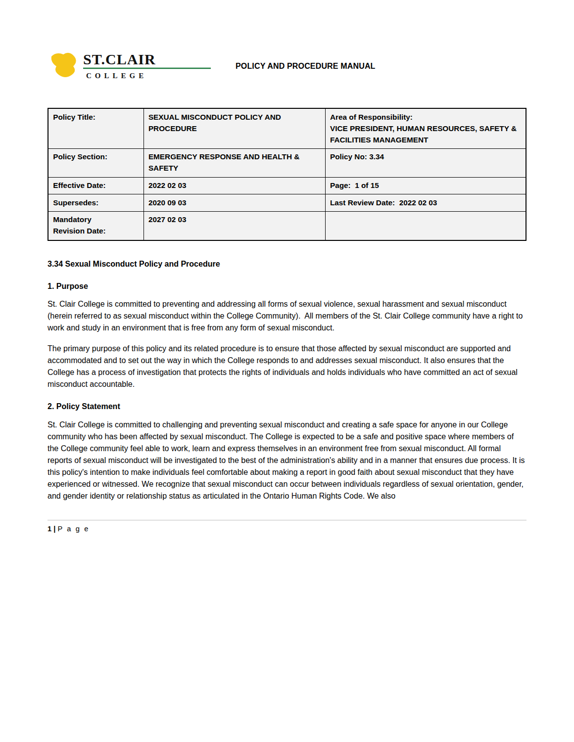ST.CLAIR COLLEGE
POLICY AND PROCEDURE MANUAL
| Policy Title: | SEXUAL MISCONDUCT POLICY AND PROCEDURE | Area of Responsibility: VICE PRESIDENT, HUMAN RESOURCES, SAFETY & FACILITIES MANAGEMENT |
| Policy Section: | EMERGENCY RESPONSE AND HEALTH & SAFETY | Policy No: 3.34 |
| Effective Date: | 2022 02 03 | Page: 1 of 15 |
| Supersedes: | 2020 09 03 | Last Review Date: 2022 02 03 |
| Mandatory Revision Date: | 2027 02 03 | |
3.34 Sexual Misconduct Policy and Procedure
1. Purpose
St. Clair College is committed to preventing and addressing all forms of sexual violence, sexual harassment and sexual misconduct (herein referred to as sexual misconduct within the College Community). All members of the St. Clair College community have a right to work and study in an environment that is free from any form of sexual misconduct.
The primary purpose of this policy and its related procedure is to ensure that those affected by sexual misconduct are supported and accommodated and to set out the way in which the College responds to and addresses sexual misconduct. It also ensures that the College has a process of investigation that protects the rights of individuals and holds individuals who have committed an act of sexual misconduct accountable.
2. Policy Statement
St. Clair College is committed to challenging and preventing sexual misconduct and creating a safe space for anyone in our College community who has been affected by sexual misconduct. The College is expected to be a safe and positive space where members of the College community feel able to work, learn and express themselves in an environment free from sexual misconduct. All formal reports of sexual misconduct will be investigated to the best of the administration's ability and in a manner that ensures due process. It is this policy's intention to make individuals feel comfortable about making a report in good faith about sexual misconduct that they have experienced or witnessed. We recognize that sexual misconduct can occur between individuals regardless of sexual orientation, gender, and gender identity or relationship status as articulated in the Ontario Human Rights Code. We also
1 | P a g e